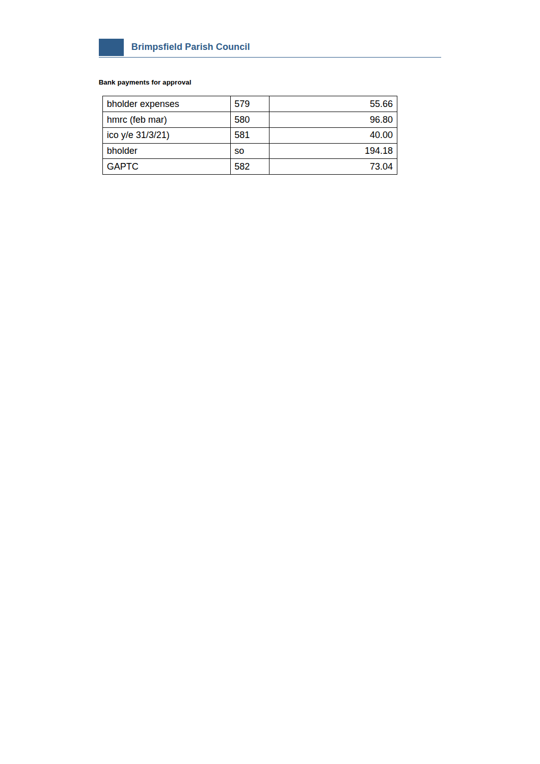Brimpsfield Parish Council
Bank payments for approval
| bholder expenses | 579 | 55.66 |
| hmrc (feb mar) | 580 | 96.80 |
| ico y/e 31/3/21) | 581 | 40.00 |
| bholder | so | 194.18 |
| GAPTC | 582 | 73.04 |